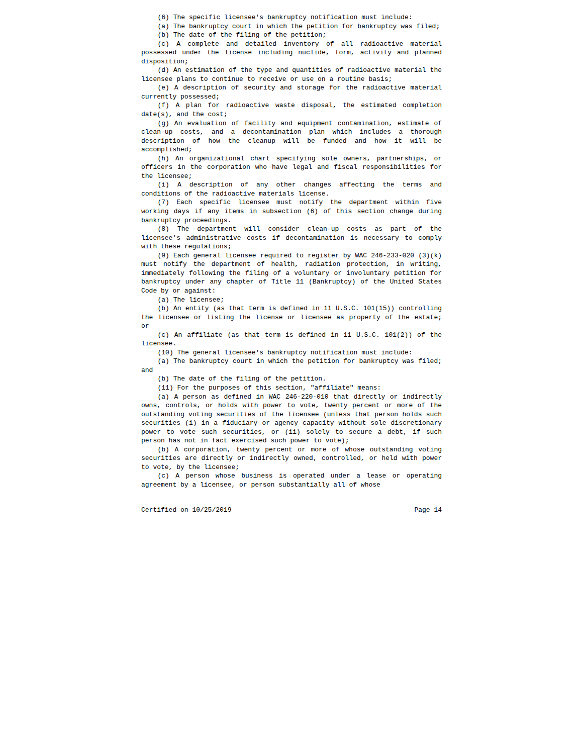(6) The specific licensee's bankruptcy notification must include:
(a) The bankruptcy court in which the petition for bankruptcy was filed;
(b) The date of the filing of the petition;
(c) A complete and detailed inventory of all radioactive material possessed under the license including nuclide, form, activity and planned disposition;
(d) An estimation of the type and quantities of radioactive material the licensee plans to continue to receive or use on a routine basis;
(e) A description of security and storage for the radioactive material currently possessed;
(f) A plan for radioactive waste disposal, the estimated completion date(s), and the cost;
(g) An evaluation of facility and equipment contamination, estimate of clean-up costs, and a decontamination plan which includes a thorough description of how the cleanup will be funded and how it will be accomplished;
(h) An organizational chart specifying sole owners, partnerships, or officers in the corporation who have legal and fiscal responsibilities for the licensee;
(i) A description of any other changes affecting the terms and conditions of the radioactive materials license.
(7) Each specific licensee must notify the department within five working days if any items in subsection (6) of this section change during bankruptcy proceedings.
(8) The department will consider clean-up costs as part of the licensee's administrative costs if decontamination is necessary to comply with these regulations;
(9) Each general licensee required to register by WAC 246-233-020 (3)(k) must notify the department of health, radiation protection, in writing, immediately following the filing of a voluntary or involuntary petition for bankruptcy under any chapter of Title 11 (Bankruptcy) of the United States Code by or against:
(a) The licensee;
(b) An entity (as that term is defined in 11 U.S.C. 101(15)) controlling the licensee or listing the license or licensee as property of the estate; or
(c) An affiliate (as that term is defined in 11 U.S.C. 101(2)) of the licensee.
(10) The general licensee's bankruptcy notification must include:
(a) The bankruptcy court in which the petition for bankruptcy was filed; and
(b) The date of the filing of the petition.
(11) For the purposes of this section, "affiliate" means:
(a) A person as defined in WAC 246-220-010 that directly or indirectly owns, controls, or holds with power to vote, twenty percent or more of the outstanding voting securities of the licensee (unless that person holds such securities (i) in a fiduciary or agency capacity without sole discretionary power to vote such securities, or (ii) solely to secure a debt, if such person has not in fact exercised such power to vote);
(b) A corporation, twenty percent or more of whose outstanding voting securities are directly or indirectly owned, controlled, or held with power to vote, by the licensee;
(c) A person whose business is operated under a lease or operating agreement by a licensee, or person substantially all of whose
Certified on 10/25/2019 Page 14